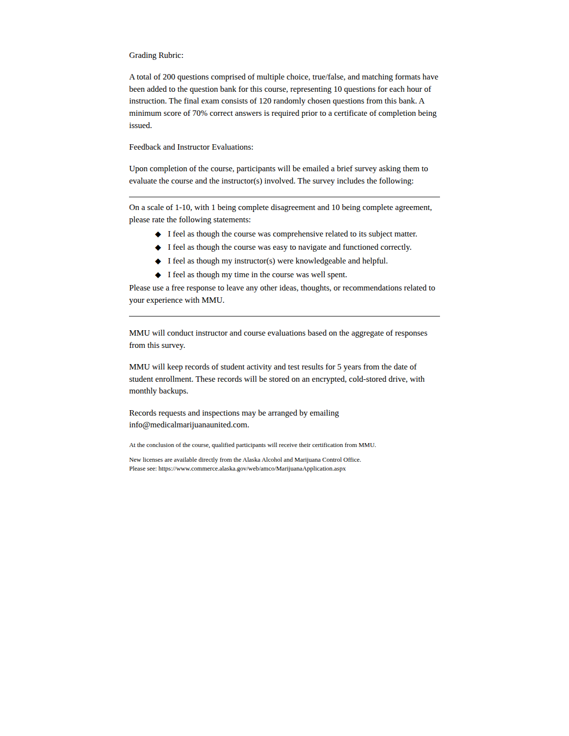Grading Rubric:
A total of 200 questions comprised of multiple choice, true/false, and matching formats have been added to the question bank for this course, representing 10 questions for each hour of instruction. The final exam consists of 120 randomly chosen questions from this bank. A minimum score of 70% correct answers is required prior to a certificate of completion being issued.
Feedback and Instructor Evaluations:
Upon completion of the course, participants will be emailed a brief survey asking them to evaluate the course and the instructor(s) involved. The survey includes the following:
On a scale of 1-10, with 1 being complete disagreement and 10 being complete agreement, please rate the following statements:
I feel as though the course was comprehensive related to its subject matter.
I feel as though the course was easy to navigate and functioned correctly.
I feel as though my instructor(s) were knowledgeable and helpful.
I feel as though my time in the course was well spent.
Please use a free response to leave any other ideas, thoughts, or recommendations related to your experience with MMU.
MMU will conduct instructor and course evaluations based on the aggregate of responses from this survey.
MMU will keep records of student activity and test results for 5 years from the date of student enrollment. These records will be stored on an encrypted, cold-stored drive, with monthly backups.
Records requests and inspections may be arranged by emailing info@medicalmarijuanaunited.com.
At the conclusion of the course, qualified participants will receive their certification from MMU.
New licenses are available directly from the Alaska Alcohol and Marijuana Control Office.
Please see: https://www.commerce.alaska.gov/web/amco/MarijuanaApplication.aspx